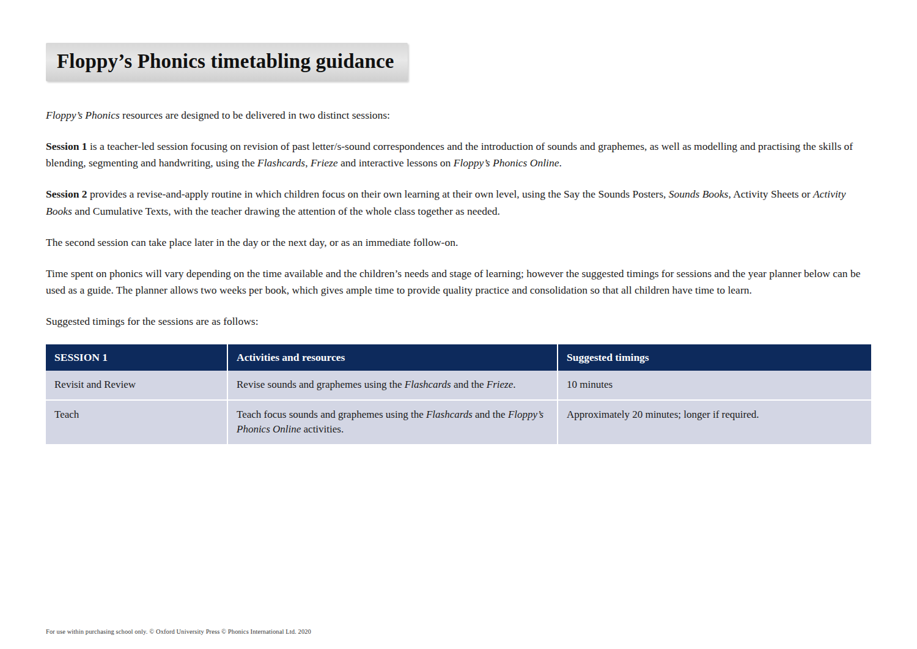Floppy’s Phonics timetabling guidance
Floppy’s Phonics resources are designed to be delivered in two distinct sessions:
Session 1 is a teacher-led session focusing on revision of past letter/s-sound correspondences and the introduction of sounds and graphemes, as well as modelling and practising the skills of blending, segmenting and handwriting, using the Flashcards, Frieze and interactive lessons on Floppy’s Phonics Online.
Session 2 provides a revise-and-apply routine in which children focus on their own learning at their own level, using the Say the Sounds Posters, Sounds Books, Activity Sheets or Activity Books and Cumulative Texts, with the teacher drawing the attention of the whole class together as needed.
The second session can take place later in the day or the next day, or as an immediate follow-on.
Time spent on phonics will vary depending on the time available and the children’s needs and stage of learning; however the suggested timings for sessions and the year planner below can be used as a guide. The planner allows two weeks per book, which gives ample time to provide quality practice and consolidation so that all children have time to learn.
Suggested timings for the sessions are as follows:
| SESSION 1 | Activities and resources | Suggested timings |
| --- | --- | --- |
| Revisit and Review | Revise sounds and graphemes using the Flashcards and the Frieze . | 10 minutes |
| Teach | Teach focus sounds and graphemes using the Flashcards and the Floppy’s Phonics Online activities. | Approximately 20 minutes; longer if required. |
For use within purchasing school only. © Oxford University Press © Phonics International Ltd. 2020